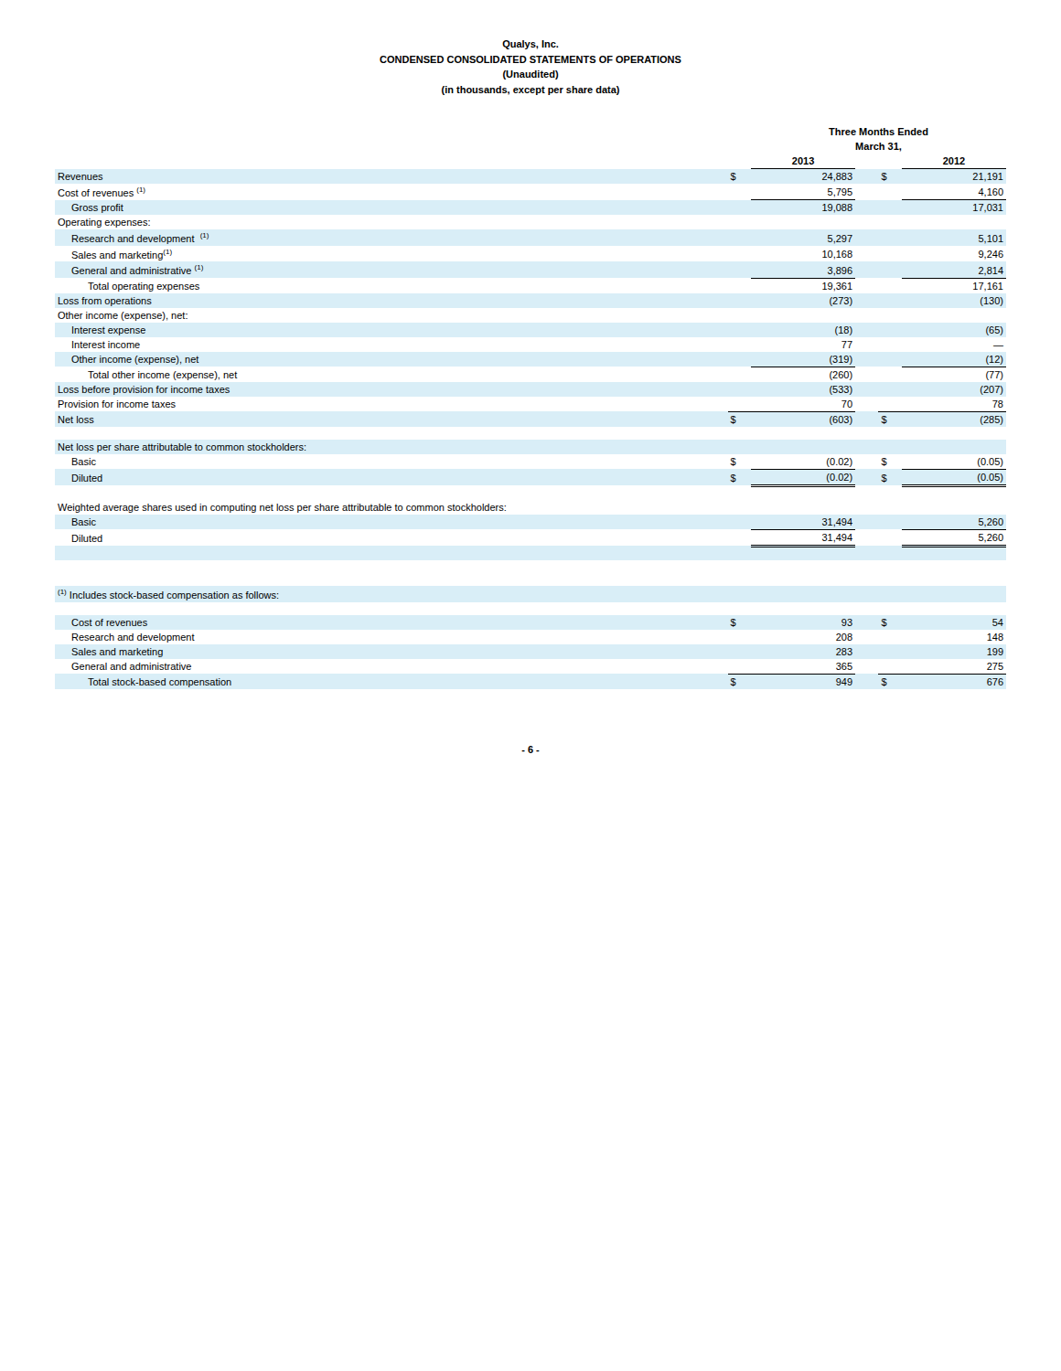Qualys, Inc.
CONDENSED CONSOLIDATED STATEMENTS OF OPERATIONS
(Unaudited)
(in thousands, except per share data)
| | | Three Months Ended |
| | | March 31, |
| | | 2013 | | | 2012 |
| Revenues | $ | 24,883 | | $ | 21,191 |
| Cost of revenues (1) | | 5,795 | | | 4,160 |
| Gross profit | | 19,088 | | | 17,031 |
| Operating expenses: | | | | | |
| Research and development (1) | | 5,297 | | | 5,101 |
| Sales and marketing (1) | | 10,168 | | | 9,246 |
| General and administrative (1) | | 3,896 | | | 2,814 |
| Total operating expenses | | 19,361 | | | 17,161 |
| Loss from operations | | (273) | | | (130) |
| Other income (expense), net: | | | | | |
| Interest expense | | (18) | | | (65) |
| Interest income | | 77 | | | — |
| Other income (expense), net | | (319) | | | (12) |
| Total other income (expense), net | | (260) | | | (77) |
| Loss before provision for income taxes | | (533) | | | (207) |
| Provision for income taxes | | 70 | | | 78 |
| Net loss | $ | (603) | | $ | (285) |
| Net loss per share attributable to common stockholders: | | | | | |
| Basic | $ | (0.02) | | $ | (0.05) |
| Diluted | $ | (0.02) | | $ | (0.05) |
| Weighted average shares used in computing net loss per share attributable to common stockholders: | | | | | |
| Basic | | 31,494 | | | 5,260 |
| Diluted | | 31,494 | | | 5,260 |
| (1) Includes stock-based compensation as follows: | | | | | |
| Cost of revenues | $ | 93 | | $ | 54 |
| Research and development | | 208 | | | 148 |
| Sales and marketing | | 283 | | | 199 |
| General and administrative | | 365 | | | 275 |
| Total stock-based compensation | $ | 949 | | $ | 676 |
- 6 -